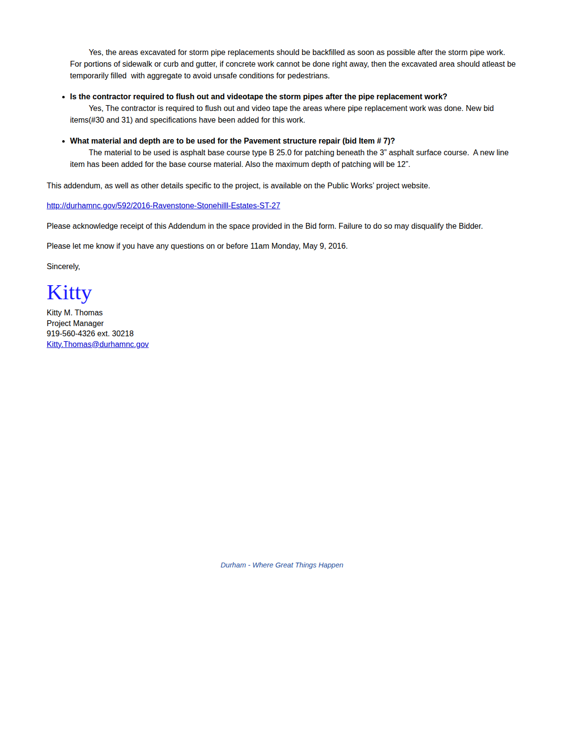Yes, the areas excavated for storm pipe replacements should be backfilled as soon as possible after the storm pipe work. For portions of sidewalk or curb and gutter, if concrete work cannot be done right away, then the excavated area should atleast be temporarily filled with aggregate to avoid unsafe conditions for pedestrians.
Is the contractor required to flush out and videotape the storm pipes after the pipe replacement work?
Yes, The contractor is required to flush out and video tape the areas where pipe replacement work was done. New bid items(#30 and 31) and specifications have been added for this work.
What material and depth are to be used for the Pavement structure repair (bid Item # 7)?
The material to be used is asphalt base course type B 25.0 for patching beneath the 3” asphalt surface course. A new line item has been added for the base course material. Also the maximum depth of patching will be 12”.
This addendum, as well as other details specific to the project, is available on the Public Works’ project website.
http://durhamnc.gov/592/2016-Ravenstone-Stonehilll-Estates-ST-27
Please acknowledge receipt of this Addendum in the space provided in the Bid form. Failure to do so may disqualify the Bidder.
Please let me know if you have any questions on or before 11am Monday, May 9, 2016.
Sincerely,
Kitty
Kitty M. Thomas
Project Manager
919-560-4326 ext. 30218
Kitty.Thomas@durhamnc.gov
Durham - Where Great Things Happen